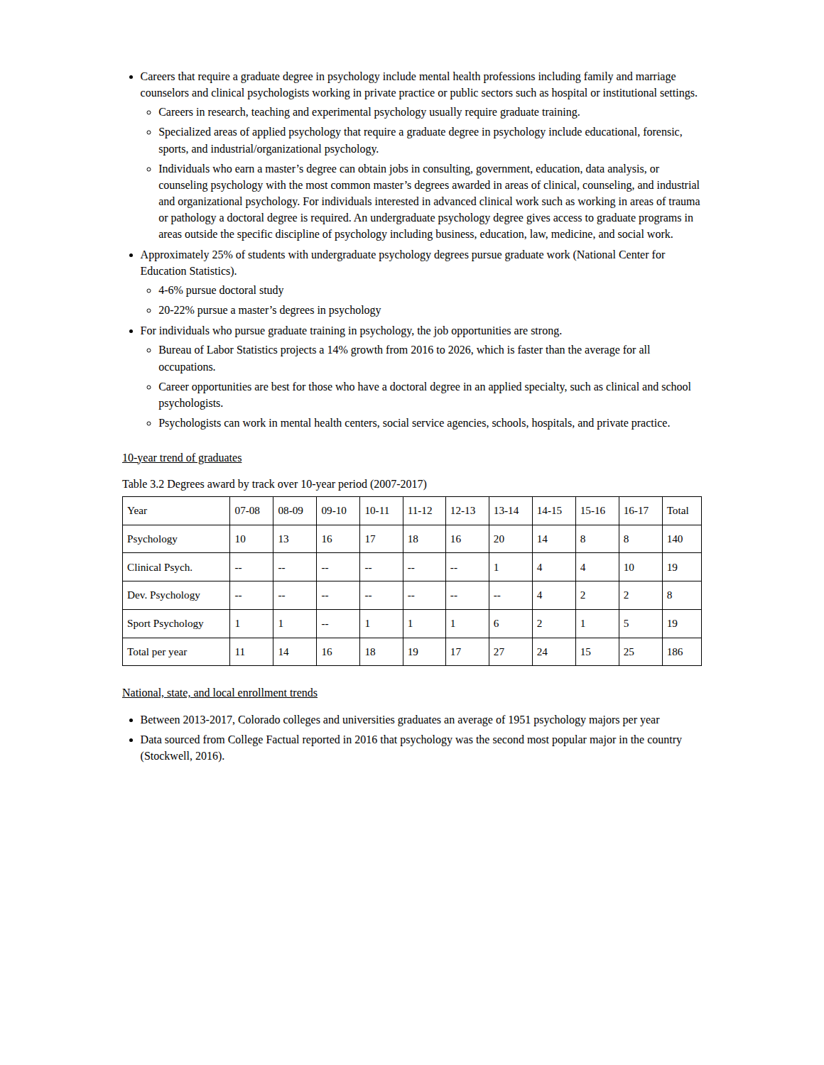Careers that require a graduate degree in psychology include mental health professions including family and marriage counselors and clinical psychologists working in private practice or public sectors such as hospital or institutional settings.
Careers in research, teaching and experimental psychology usually require graduate training.
Specialized areas of applied psychology that require a graduate degree in psychology include educational, forensic, sports, and industrial/organizational psychology.
Individuals who earn a master’s degree can obtain jobs in consulting, government, education, data analysis, or counseling psychology with the most common master’s degrees awarded in areas of clinical, counseling, and industrial and organizational psychology. For individuals interested in advanced clinical work such as working in areas of trauma or pathology a doctoral degree is required. An undergraduate psychology degree gives access to graduate programs in areas outside the specific discipline of psychology including business, education, law, medicine, and social work.
Approximately 25% of students with undergraduate psychology degrees pursue graduate work (National Center for Education Statistics).
4-6% pursue doctoral study
20-22% pursue a master’s degrees in psychology
For individuals who pursue graduate training in psychology, the job opportunities are strong.
Bureau of Labor Statistics projects a 14% growth from 2016 to 2026, which is faster than the average for all occupations.
Career opportunities are best for those who have a doctoral degree in an applied specialty, such as clinical and school psychologists.
Psychologists can work in mental health centers, social service agencies, schools, hospitals, and private practice.
10-year trend of graduates
Table 3.2 Degrees award by track over 10-year period (2007-2017)
| Year | 07-08 | 08-09 | 09-10 | 10-11 | 11-12 | 12-13 | 13-14 | 14-15 | 15-16 | 16-17 | Total |
| Psychology | 10 | 13 | 16 | 17 | 18 | 16 | 20 | 14 | 8 | 8 | 140 |
| Clinical Psych. | -- | -- | -- | -- | -- | -- | 1 | 4 | 4 | 10 | 19 |
| Dev. Psychology | -- | -- | -- | -- | -- | -- | -- | 4 | 2 | 2 | 8 |
| Sport Psychology | 1 | 1 | -- | 1 | 1 | 1 | 6 | 2 | 1 | 5 | 19 |
| Total per year | 11 | 14 | 16 | 18 | 19 | 17 | 27 | 24 | 15 | 25 | 186 |
National, state, and local enrollment trends
Between 2013-2017, Colorado colleges and universities graduates an average of 1951 psychology majors per year
Data sourced from College Factual reported in 2016 that psychology was the second most popular major in the country (Stockwell, 2016).